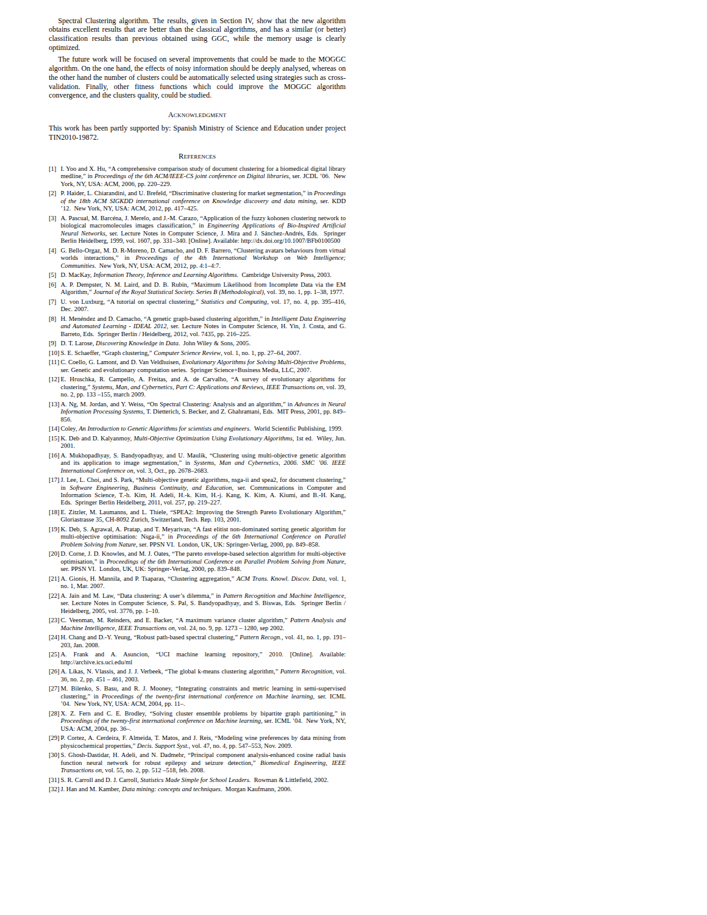Spectral Clustering algorithm. The results, given in Section IV, show that the new algorithm obtains excellent results that are better than the classical algorithms, and has a similar (or better) classification results than previous obtained using GGC, while the memory usage is clearly optimized.
The future work will be focused on several improvements that could be made to the MOGGC algorithm. On the one hand, the effects of noisy information should be deeply analysed, whereas on the other hand the number of clusters could be automatically selected using strategies such as cross-validation. Finally, other fitness functions which could improve the MOGGC algorithm convergence, and the clusters quality, could be studied.
Acknowledgment
This work has been partly supported by: Spanish Ministry of Science and Education under project TIN2010-19872.
References
[1] I. Yoo and X. Hu, “A comprehensive comparison study of document clustering for a biomedical digital library medline,” in Proceedings of the 6th ACM/IEEE-CS joint conference on Digital libraries, ser. JCDL ’06. New York, NY, USA: ACM, 2006, pp. 220–229.
[2] P. Haider, L. Chiarandini, and U. Brefeld, “Discriminative clustering for market segmentation,” in Proceedings of the 18th ACM SIGKDD international conference on Knowledge discovery and data mining, ser. KDD ’12. New York, NY, USA: ACM, 2012, pp. 417–425.
[3] A. Pascual, M. Barcéna, J. Merelo, and J.-M. Carazo, “Application of the fuzzy kohonen clustering network to biological macromolecules images classification,” in Engineering Applications of Bio-Inspired Artificial Neural Networks, ser. Lecture Notes in Computer Science, J. Mira and J. Sánchez-Andrés, Eds. Springer Berlin Heidelberg, 1999, vol. 1607, pp. 331–340. [Online]. Available: http://dx.doi.org/10.1007/BFb0100500
[4] G. Bello-Orgaz, M. D. R-Moreno, D. Camacho, and D. F. Barrero, “Clustering avatars behaviours from virtual worlds interactions,” in Proceedings of the 4th International Workshop on Web Intelligence; Communities. New York, NY, USA: ACM, 2012, pp. 4:1–4:7.
[5] D. MacKay, Information Theory, Inference and Learning Algorithms. Cambridge University Press, 2003.
[6] A. P. Dempster, N. M. Laird, and D. B. Rubin, “Maximum Likelihood from Incomplete Data via the EM Algorithm,” Journal of the Royal Statistical Society. Series B (Methodological), vol. 39, no. 1, pp. 1–38, 1977.
[7] U. von Luxburg, “A tutorial on spectral clustering,” Statistics and Computing, vol. 17, no. 4, pp. 395–416, Dec. 2007.
[8] H. Menéndez and D. Camacho, “A genetic graph-based clustering algorithm,” in Intelligent Data Engineering and Automated Learning - IDEAL 2012, ser. Lecture Notes in Computer Science, H. Yin, J. Costa, and G. Barreto, Eds. Springer Berlin / Heidelberg, 2012, vol. 7435, pp. 216–225.
[9] D. T. Larose, Discovering Knowledge in Data. John Wiley & Sons, 2005.
[10] S. E. Schaeffer, “Graph clustering,” Computer Science Review, vol. 1, no. 1, pp. 27–64, 2007.
[11] C. Coello, G. Lamont, and D. Van Veldhuisen, Evolutionary Algorithms for Solving Multi-Objective Problems, ser. Genetic and evolutionary computation series. Springer Science+Business Media, LLC, 2007.
[12] E. Hruschka, R. Campello, A. Freitas, and A. de Carvalho, “A survey of evolutionary algorithms for clustering,” Systems, Man, and Cybernetics, Part C: Applications and Reviews, IEEE Transactions on, vol. 39, no. 2, pp. 133 –155, march 2009.
[13] A. Ng, M. Jordan, and Y. Weiss, “On Spectral Clustering: Analysis and an algorithm,” in Advances in Neural Information Processing Systems, T. Dietterich, S. Becker, and Z. Ghahramani, Eds. MIT Press, 2001, pp. 849–856.
[14] Coley, An Introduction to Genetic Algorithms for scientists and engineers. World Scientific Publishing, 1999.
[15] K. Deb and D. Kalyanmoy, Multi-Objective Optimization Using Evolutionary Algorithms, 1st ed. Wiley, Jun. 2001.
[16] A. Mukhopadhyay, S. Bandyopadhyay, and U. Maulik, “Clustering using multi-objective genetic algorithm and its application to image segmentation,” in Systems, Man and Cybernetics, 2006. SMC ’06. IEEE International Conference on, vol. 3, Oct., pp. 2678–2683.
[17] J. Lee, L. Choi, and S. Park, “Multi-objective genetic algorithms, nsga-ii and spea2, for document clustering,” in Software Engineering, Business Continuity, and Education, ser. Communications in Computer and Information Science, T.-h. Kim, H. Adeli, H.-k. Kim, H.-j. Kang, K. Kim, A. Kiumi, and B.-H. Kang, Eds. Springer Berlin Heidelberg, 2011, vol. 257, pp. 219–227.
[18] E. Zitzler, M. Laumanns, and L. Thiele, “SPEA2: Improving the Strength Pareto Evolutionary Algorithm,” Gloriastrasse 35, CH-8092 Zurich, Switzerland, Tech. Rep. 103, 2001.
[19] K. Deb, S. Agrawal, A. Pratap, and T. Meyarivan, “A fast elitist non-dominated sorting genetic algorithm for multi-objective optimisation: Nsga-ii,” in Proceedings of the 6th International Conference on Parallel Problem Solving from Nature, ser. PPSN VI. London, UK, UK: Springer-Verlag, 2000, pp. 849–858.
[20] D. Corne, J. D. Knowles, and M. J. Oates, “The pareto envelope-based selection algorithm for multi-objective optimisation,” in Proceedings of the 6th International Conference on Parallel Problem Solving from Nature, ser. PPSN VI. London, UK, UK: Springer-Verlag, 2000, pp. 839–848.
[21] A. Gionis, H. Mannila, and P. Tsaparas, “Clustering aggregation,” ACM Trans. Knowl. Discov. Data, vol. 1, no. 1, Mar. 2007.
[22] A. Jain and M. Law, “Data clustering: A user’s dilemma,” in Pattern Recognition and Machine Intelligence, ser. Lecture Notes in Computer Science, S. Pal, S. Bandyopadhyay, and S. Biswas, Eds. Springer Berlin / Heidelberg, 2005, vol. 3776, pp. 1–10.
[23] C. Veenman, M. Reinders, and E. Backer, “A maximum variance cluster algorithm,” Pattern Analysis and Machine Intelligence, IEEE Transactions on, vol. 24, no. 9, pp. 1273 – 1280, sep 2002.
[24] H. Chang and D.-Y. Yeung, “Robust path-based spectral clustering,” Pattern Recogn., vol. 41, no. 1, pp. 191–203, Jan. 2008.
[25] A. Frank and A. Asuncion, “UCI machine learning repository,” 2010. [Online]. Available: http://archive.ics.uci.edu/ml
[26] A. Likas, N. Vlassis, and J. J. Verbeek, “The global k-means clustering algorithm,” Pattern Recognition, vol. 36, no. 2, pp. 451 – 461, 2003.
[27] M. Bilenko, S. Basu, and R. J. Mooney, “Integrating constraints and metric learning in semi-supervised clustering,” in Proceedings of the twenty-first international conference on Machine learning, ser. ICML ’04. New York, NY, USA: ACM, 2004, pp. 11–.
[28] X. Z. Fern and C. E. Brodley, “Solving cluster ensemble problems by bipartite graph partitioning,” in Proceedings of the twenty-first international conference on Machine learning, ser. ICML ’04. New York, NY, USA: ACM, 2004, pp. 36–.
[29] P. Cortez, A. Cerdeira, F. Almeida, T. Matos, and J. Reis, “Modeling wine preferences by data mining from physicochemical properties,” Decis. Support Syst., vol. 47, no. 4, pp. 547–553, Nov. 2009.
[30] S. Ghosh-Dastidar, H. Adeli, and N. Dadmehr, “Principal component analysis-enhanced cosine radial basis function neural network for robust epilepsy and seizure detection,” Biomedical Engineering, IEEE Transactions on, vol. 55, no. 2, pp. 512 –518, feb. 2008.
[31] S. R. Carroll and D. J. Carroll, Statistics Made Simple for School Leaders. Rowman & Littlefield, 2002.
[32] J. Han and M. Kamber, Data mining: concepts and techniques. Morgan Kaufmann, 2006.